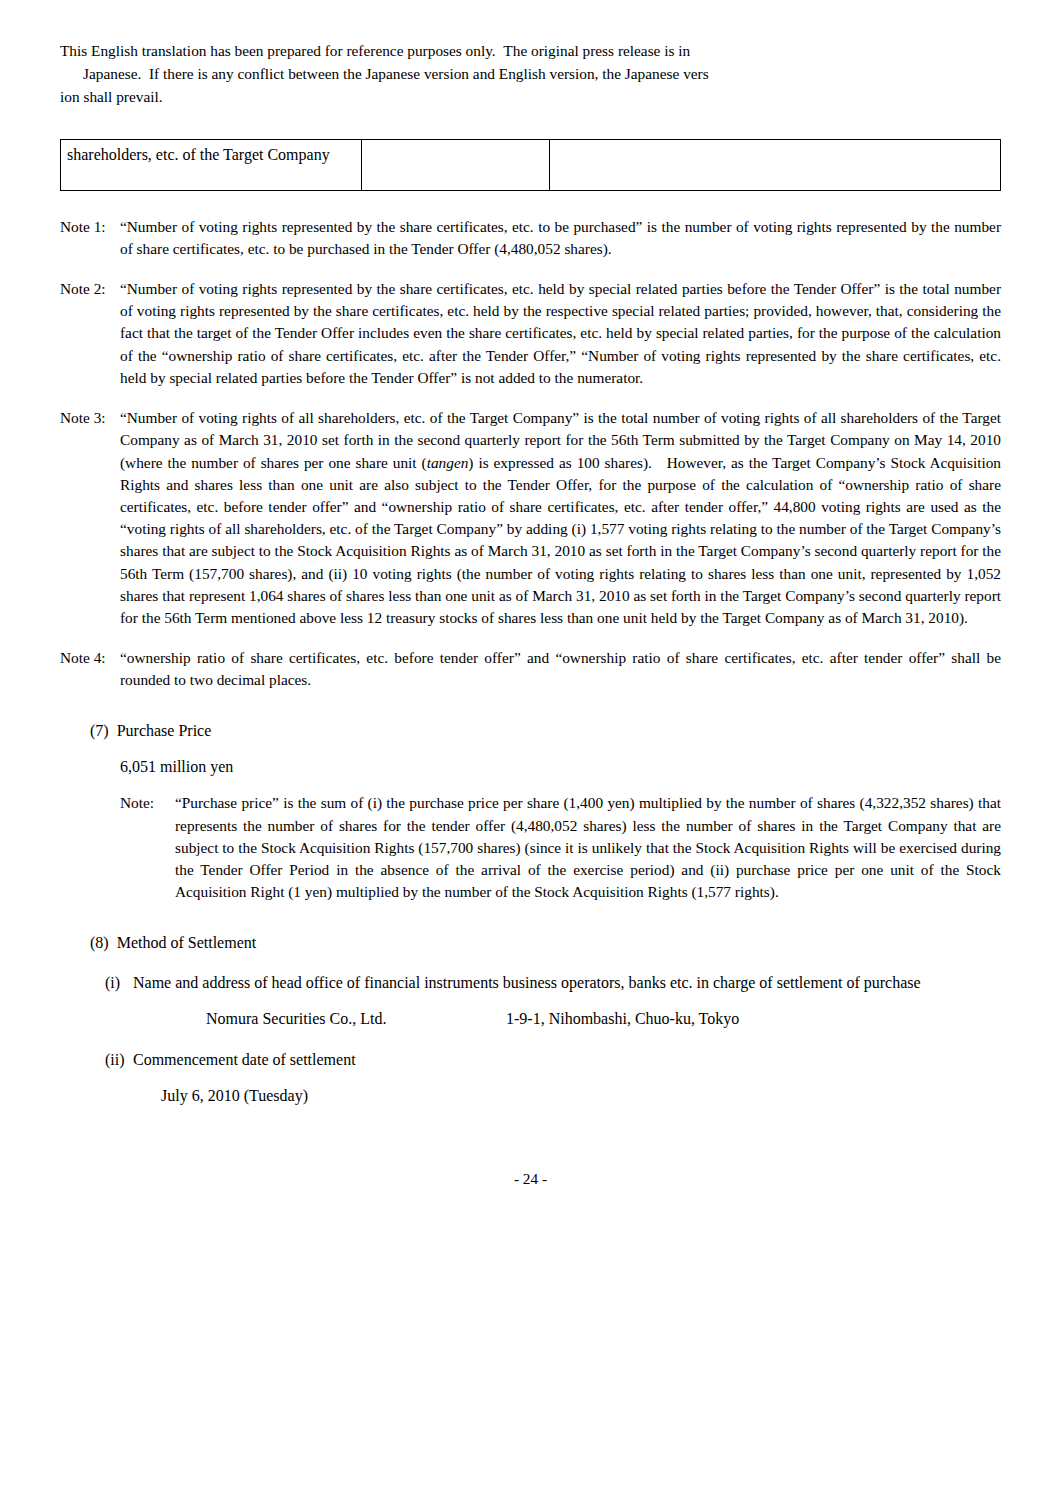This English translation has been prepared for reference purposes only. The original press release is in Japanese. If there is any conflict between the Japanese version and English version, the Japanese vers ion shall prevail.
| shareholders, etc. of the Target Company | | |
Note 1: “Number of voting rights represented by the share certificates, etc. to be purchased” is the number of voting rights represented by the number of share certificates, etc. to be purchased in the Tender Offer (4,480,052 shares).
Note 2: “Number of voting rights represented by the share certificates, etc. held by special related parties before the Tender Offer” is the total number of voting rights represented by the share certificates, etc. held by the respective special related parties; provided, however, that, considering the fact that the target of the Tender Offer includes even the share certificates, etc. held by special related parties, for the purpose of the calculation of the “ownership ratio of share certificates, etc. after the Tender Offer,” “Number of voting rights represented by the share certificates, etc. held by special related parties before the Tender Offer” is not added to the numerator.
Note 3: “Number of voting rights of all shareholders, etc. of the Target Company” is the total number of voting rights of all shareholders of the Target Company as of March 31, 2010 set forth in the second quarterly report for the 56th Term submitted by the Target Company on May 14, 2010 (where the number of shares per one share unit (tangen) is expressed as 100 shares). However, as the Target Company’s Stock Acquisition Rights and shares less than one unit are also subject to the Tender Offer, for the purpose of the calculation of “ownership ratio of share certificates, etc. before tender offer” and “ownership ratio of share certificates, etc. after tender offer,” 44,800 voting rights are used as the “voting rights of all shareholders, etc. of the Target Company” by adding (i) 1,577 voting rights relating to the number of the Target Company’s shares that are subject to the Stock Acquisition Rights as of March 31, 2010 as set forth in the Target Company’s second quarterly report for the 56th Term (157,700 shares), and (ii) 10 voting rights (the number of voting rights relating to shares less than one unit, represented by 1,052 shares that represent 1,064 shares of shares less than one unit as of March 31, 2010 as set forth in the Target Company’s second quarterly report for the 56th Term mentioned above less 12 treasury stocks of shares less than one unit held by the Target Company as of March 31, 2010).
Note 4: “ownership ratio of share certificates, etc. before tender offer” and “ownership ratio of share certificates, etc. after tender offer” shall be rounded to two decimal places.
(7) Purchase Price
6,051 million yen
Note: “Purchase price” is the sum of (i) the purchase price per share (1,400 yen) multiplied by the number of shares (4,322,352 shares) that represents the number of shares for the tender offer (4,480,052 shares) less the number of shares in the Target Company that are subject to the Stock Acquisition Rights (157,700 shares) (since it is unlikely that the Stock Acquisition Rights will be exercised during the Tender Offer Period in the absence of the arrival of the exercise period) and (ii) purchase price per one unit of the Stock Acquisition Right (1 yen) multiplied by the number of the Stock Acquisition Rights (1,577 rights).
(8) Method of Settlement
(i) Name and address of head office of financial instruments business operators, banks etc. in charge of settlement of purchase
Nomura Securities Co., Ltd. 1-9-1, Nihombashi, Chuo-ku, Tokyo
(ii) Commencement date of settlement
July 6, 2010 (Tuesday)
- 24 -